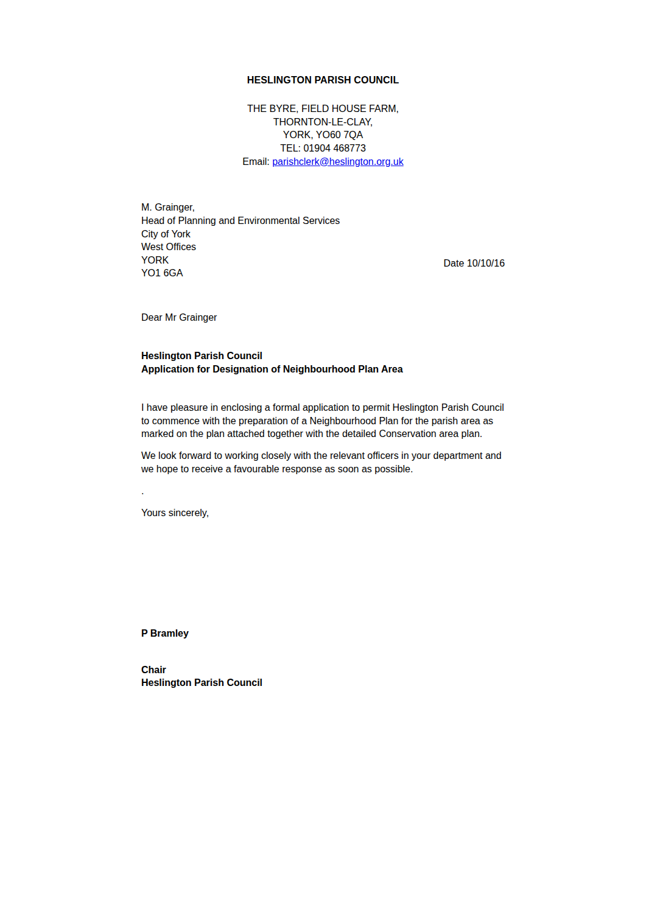HESLINGTON PARISH COUNCIL
THE BYRE, FIELD HOUSE FARM,
THORNTON-LE-CLAY,
YORK, YO60 7QA
TEL: 01904 468773
Email: parishclerk@heslington.org.uk
M. Grainger,
Head of Planning and Environmental Services
City of York
West Offices
YORK
YO1 6GA
Date 10/10/16
Dear Mr Grainger
Heslington Parish Council
Application for Designation of Neighbourhood Plan Area
I have pleasure in enclosing a formal application to permit Heslington Parish Council to commence with the preparation of a Neighbourhood Plan for the parish area as marked on the plan attached together with the detailed Conservation area plan.
We look forward to working closely with the relevant officers in your department and we hope to receive a favourable response as soon as possible.
.
Yours sincerely,
P Bramley
Chair
Heslington Parish Council